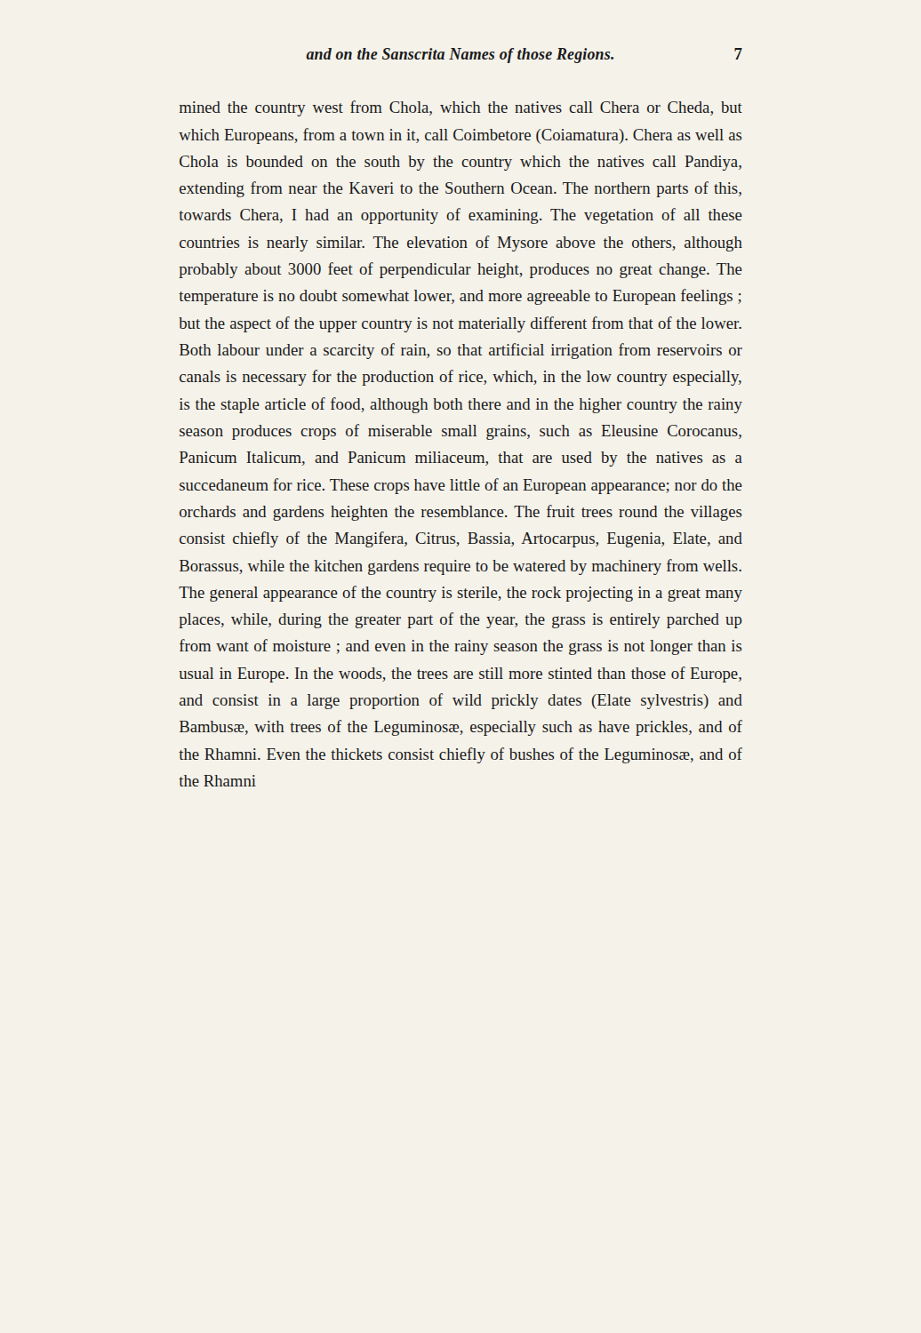and on the Sanscrita Names of those Regions. 7
mined the country west from Chola, which the natives call Chera or Cheda, but which Europeans, from a town in it, call Coimbetore (Coiamatura). Chera as well as Chola is bounded on the south by the country which the natives call Pandiya, extending from near the Kaveri to the Southern Ocean. The northern parts of this, towards Chera, I had an opportunity of examining. The vegetation of all these countries is nearly similar. The elevation of Mysore above the others, although probably about 3000 feet of perpendicular height, produces no great change. The temperature is no doubt somewhat lower, and more agreeable to European feelings ; but the aspect of the upper country is not materially different from that of the lower. Both labour under a scarcity of rain, so that artificial irrigation from reservoirs or canals is necessary for the production of rice, which, in the low country especially, is the staple article of food, although both there and in the higher country the rainy season produces crops of miserable small grains, such as Eleusine Corocanus, Panicum Italicum, and Panicum miliaceum, that are used by the natives as a succedaneum for rice. These crops have little of an European appearance; nor do the orchards and gardens heighten the resemblance. The fruit trees round the villages consist chiefly of the Mangifera, Citrus, Bassia, Artocarpus, Eugenia, Elate, and Borassus, while the kitchen gardens require to be watered by machinery from wells. The general appearance of the country is sterile, the rock projecting in a great many places, while, during the greater part of the year, the grass is entirely parched up from want of moisture ; and even in the rainy season the grass is not longer than is usual in Europe. In the woods, the trees are still more stinted than those of Europe, and consist in a large proportion of wild prickly dates (Elate sylvestris) and Bambusæ, with trees of the Leguminosæ, especially such as have prickles, and of the Rhamni. Even the thickets consist chiefly of bushes of the Leguminosæ, and of the Rhamni